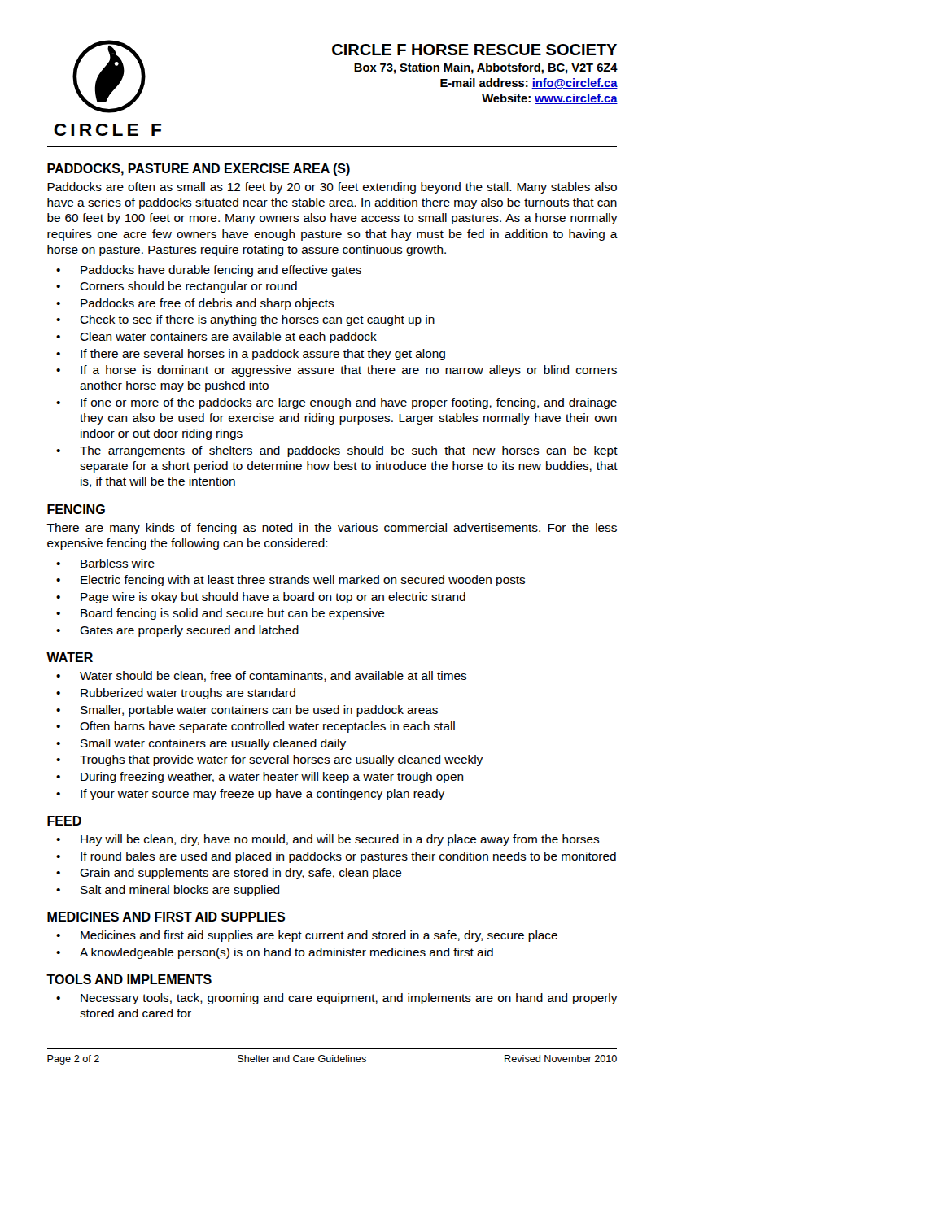CIRCLE F
CIRCLE F HORSE RESCUE SOCIETY
Box 73, Station Main, Abbotsford, BC, V2T 6Z4
E-mail address: info@circlef.ca
Website: www.circlef.ca
Paddocks, Pasture and Exercise Area (s)
Paddocks are often as small as 12 feet by 20 or 30 feet extending beyond the stall. Many stables also have a series of paddocks situated near the stable area. In addition there may also be turnouts that can be 60 feet by 100 feet or more. Many owners also have access to small pastures. As a horse normally requires one acre few owners have enough pasture so that hay must be fed in addition to having a horse on pasture. Pastures require rotating to assure continuous growth.
Paddocks have durable fencing and effective gates
Corners should be rectangular or round
Paddocks are free of debris and sharp objects
Check to see if there is anything the horses can get caught up in
Clean water containers are available at each paddock
If there are several horses in a paddock assure that they get along
If a horse is dominant or aggressive assure that there are no narrow alleys or blind corners another horse may be pushed into
If one or more of the paddocks are large enough and have proper footing, fencing, and drainage they can also be used for exercise and riding purposes. Larger stables normally have their own indoor or out door riding rings
The arrangements of shelters and paddocks should be such that new horses can be kept separate for a short period to determine how best to introduce the horse to its new buddies, that is, if that will be the intention
Fencing
There are many kinds of fencing as noted in the various commercial advertisements. For the less expensive fencing the following can be considered:
Barbless wire
Electric fencing with at least three strands well marked on secured wooden posts
Page wire is okay but should have a board on top or an electric strand
Board fencing is solid and secure but can be expensive
Gates are properly secured and latched
Water
Water should be clean, free of contaminants, and available at all times
Rubberized water troughs are standard
Smaller, portable water containers can be used in paddock areas
Often barns have separate controlled water receptacles in each stall
Small water containers are usually cleaned daily
Troughs that provide water for several horses are usually cleaned weekly
During freezing weather, a water heater will keep a water trough open
If your water source may freeze up have a contingency plan ready
Feed
Hay will be clean, dry, have no mould, and will be secured in a dry place away from the horses
If round bales are used and placed in paddocks or pastures their condition needs to be monitored
Grain and supplements are stored in dry, safe, clean place
Salt and mineral blocks are supplied
Medicines and First Aid Supplies
Medicines and first aid supplies are kept current and stored in a safe, dry, secure place
A knowledgeable person(s) is on hand to administer medicines and first aid
Tools and Implements
Necessary tools, tack, grooming and care equipment, and implements are on hand and properly stored and cared for
Page 2 of 2 Shelter and Care Guidelines Revised November 2010